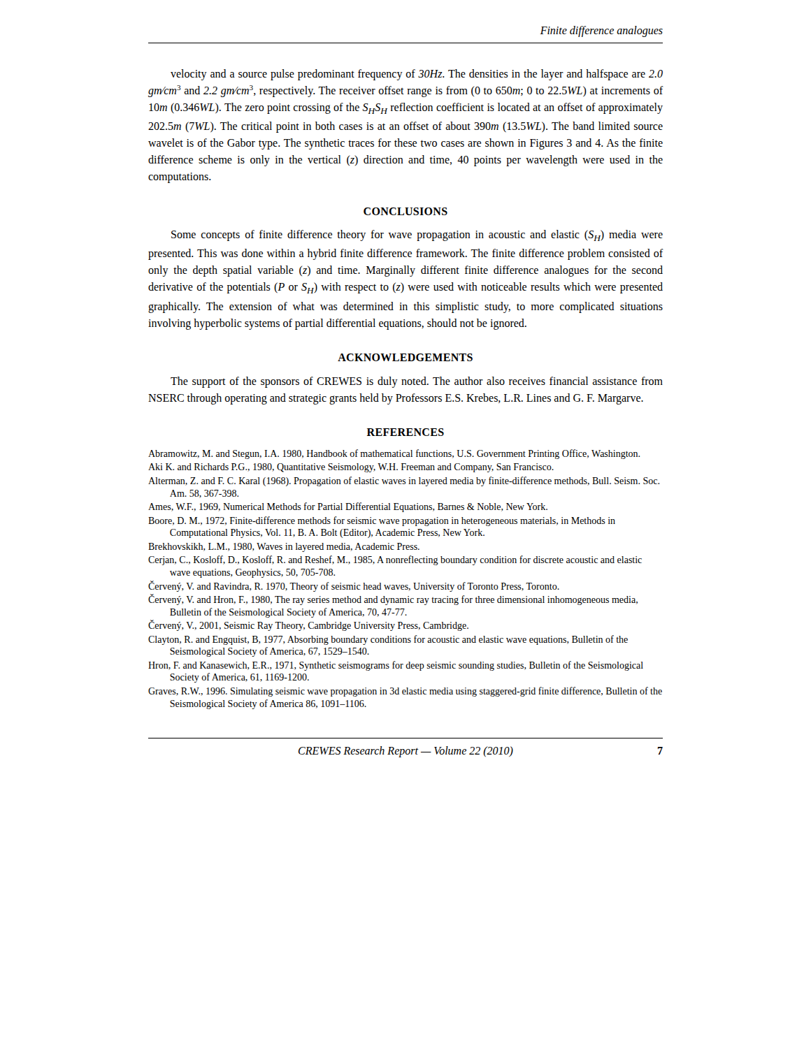Finite difference analogues
velocity and a source pulse predominant frequency of 30Hz. The densities in the layer and halfspace are 2.0 gm⁄cm3 and 2.2 gm⁄cm3, respectively. The receiver offset range is from (0 to 650m; 0 to 22.5WL) at increments of 10m (0.346WL). The zero point crossing of the SHSH reflection coefficient is located at an offset of approximately 202.5m (7WL). The critical point in both cases is at an offset of about 390m (13.5WL). The band limited source wavelet is of the Gabor type. The synthetic traces for these two cases are shown in Figures 3 and 4. As the finite difference scheme is only in the vertical (z) direction and time, 40 points per wavelength were used in the computations.
Conclusions
Some concepts of finite difference theory for wave propagation in acoustic and elastic (SH) media were presented. This was done within a hybrid finite difference framework. The finite difference problem consisted of only the depth spatial variable (z) and time. Marginally different finite difference analogues for the second derivative of the potentials (P or SH) with respect to (z) were used with noticeable results which were presented graphically. The extension of what was determined in this simplistic study, to more complicated situations involving hyperbolic systems of partial differential equations, should not be ignored.
Acknowledgements
The support of the sponsors of CREWES is duly noted. The author also receives financial assistance from NSERC through operating and strategic grants held by Professors E.S. Krebes, L.R. Lines and G. F. Margarve.
References
Abramowitz, M. and Stegun, I.A. 1980, Handbook of mathematical functions, U.S. Government Printing Office, Washington.
Aki K. and Richards P.G., 1980, Quantitative Seismology, W.H. Freeman and Company, San Francisco.
Alterman, Z. and F. C. Karal (1968). Propagation of elastic waves in layered media by finite-difference methods, Bull. Seism. Soc. Am. 58, 367-398.
Ames, W.F., 1969, Numerical Methods for Partial Differential Equations, Barnes & Noble, New York.
Boore, D. M., 1972, Finite-difference methods for seismic wave propagation in heterogeneous materials, in Methods in Computational Physics, Vol. 11, B. A. Bolt (Editor), Academic Press, New York.
Brekhovskikh, L.M., 1980, Waves in layered media, Academic Press.
Cerjan, C., Kosloff, D., Kosloff, R. and Reshef, M., 1985, A nonreflecting boundary condition for discrete acoustic and elastic wave equations, Geophysics, 50, 705-708.
Červený, V. and Ravindra, R. 1970, Theory of seismic head waves, University of Toronto Press, Toronto.
Červený, V. and Hron, F., 1980, The ray series method and dynamic ray tracing for three dimensional inhomogeneous media, Bulletin of the Seismological Society of America, 70, 47-77.
Červený, V., 2001, Seismic Ray Theory, Cambridge University Press, Cambridge.
Clayton, R. and Engquist, B, 1977, Absorbing boundary conditions for acoustic and elastic wave equations, Bulletin of the Seismological Society of America, 67, 1529–1540.
Hron, F. and Kanasewich, E.R., 1971, Synthetic seismograms for deep seismic sounding studies, Bulletin of the Seismological Society of America, 61, 1169-1200.
Graves, R.W., 1996. Simulating seismic wave propagation in 3d elastic media using staggered-grid finite difference, Bulletin of the Seismological Society of America 86, 1091–1106.
CREWES Research Report — Volume 22 (2010) 7